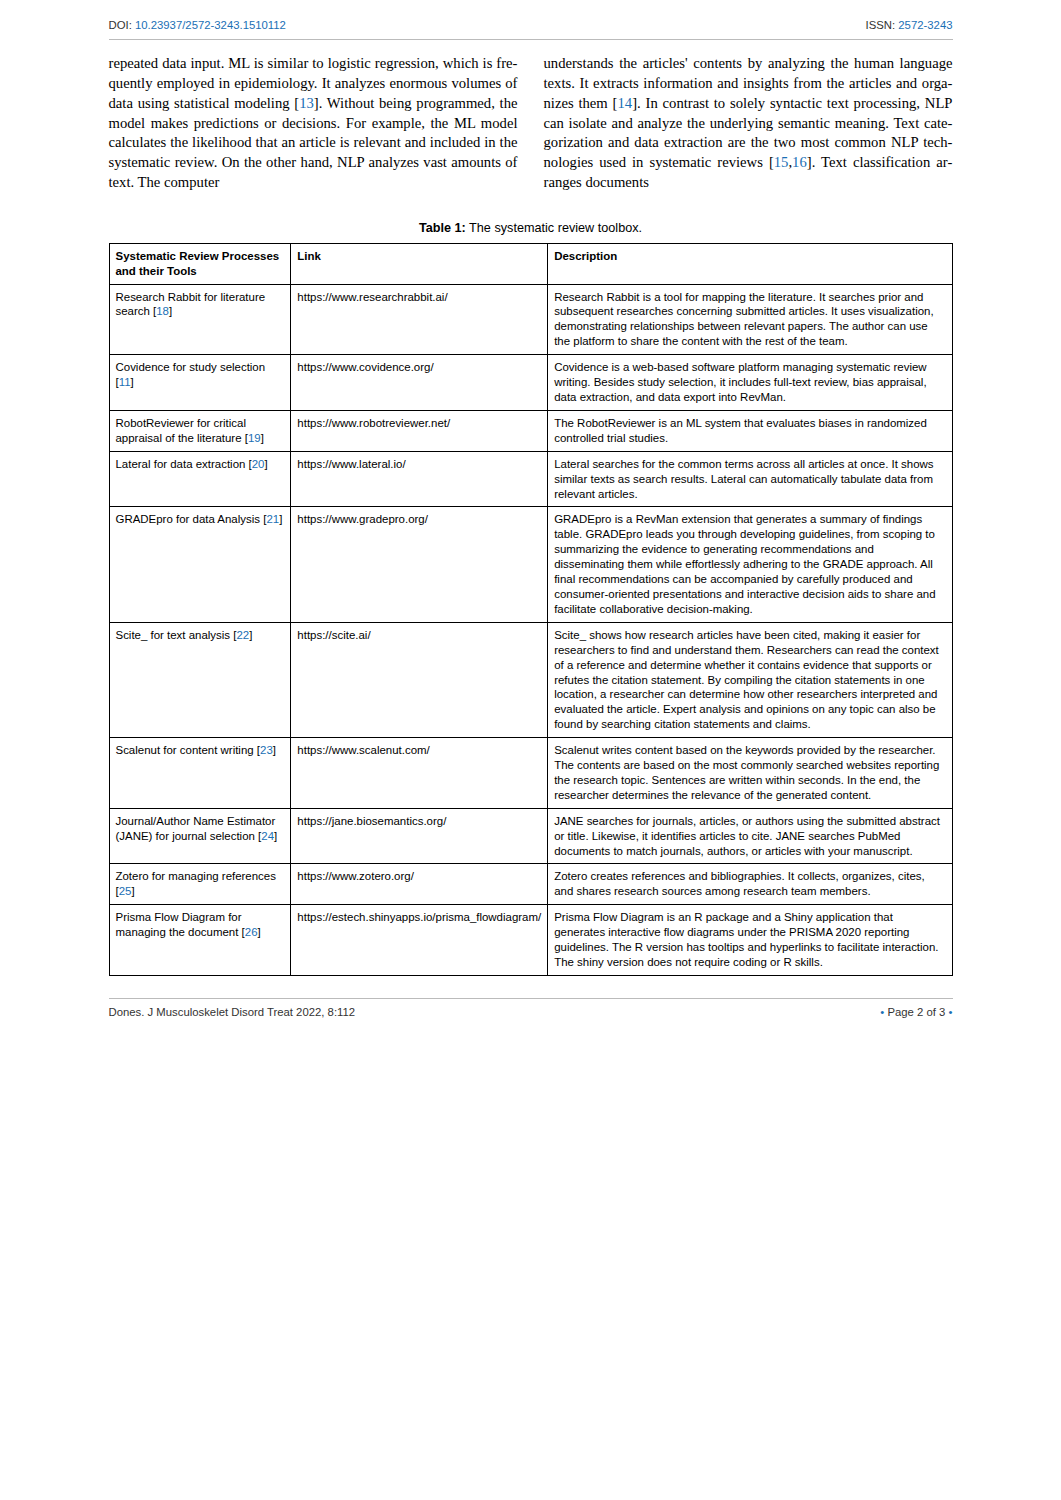DOI: 10.23937/2572-3243.1510112
ISSN: 2572-3243
repeated data input. ML is similar to logistic regression, which is frequently employed in epidemiology. It analyzes enormous volumes of data using statistical modeling [13]. Without being programmed, the model makes predictions or decisions. For example, the ML model calculates the likelihood that an article is relevant and included in the systematic review. On the other hand, NLP analyzes vast amounts of text. The computer
understands the articles' contents by analyzing the human language texts. It extracts information and insights from the articles and organizes them [14]. In contrast to solely syntactic text processing, NLP can isolate and analyze the underlying semantic meaning. Text categorization and data extraction are the two most common NLP technologies used in systematic reviews [15,16]. Text classification arranges documents
Table 1: The systematic review toolbox.
| Systematic Review Processes and their Tools | Link | Description |
| --- | --- | --- |
| Research Rabbit for literature search [ 18 ] | https://www.researchrabbit.ai/ | Research Rabbit is a tool for mapping the literature. It searches prior and subsequent researches concerning submitted articles. It uses visualization, demonstrating relationships between relevant papers. The author can use the platform to share the content with the rest of the team. |
| Covidence for study selection [ 11 ] | https://www.covidence.org/ | Covidence is a web-based software platform managing systematic review writing. Besides study selection, it includes full-text review, bias appraisal, data extraction, and data export into RevMan. |
| RobotReviewer for critical appraisal of the literature [ 19 ] | https://www.robotreviewer.net/ | The RobotReviewer is an ML system that evaluates biases in randomized controlled trial studies. |
| Lateral for data extraction [ 20 ] | https://www.lateral.io/ | Lateral searches for the common terms across all articles at once. It shows similar texts as search results. Lateral can automatically tabulate data from relevant articles. |
| GRADEpro for data Analysis [ 21 ] | https://www.gradepro.org/ | GRADEpro is a RevMan extension that generates a summary of findings table. GRADEpro leads you through developing guidelines, from scoping to summarizing the evidence to generating recommendations and disseminating them while effortlessly adhering to the GRADE approach. All final recommendations can be accompanied by carefully produced and consumer-oriented presentations and interactive decision aids to share and facilitate collaborative decision-making. |
| Scite_ for text analysis [ 22 ] | https://scite.ai/ | Scite_ shows how research articles have been cited, making it easier for researchers to find and understand them. Researchers can read the context of a reference and determine whether it contains evidence that supports or refutes the citation statement. By compiling the citation statements in one location, a researcher can determine how other researchers interpreted and evaluated the article. Expert analysis and opinions on any topic can also be found by searching citation statements and claims. |
| Scalenut for content writing [ 23 ] | https://www.scalenut.com/ | Scalenut writes content based on the keywords provided by the researcher. The contents are based on the most commonly searched websites reporting the research topic. Sentences are written within seconds. In the end, the researcher determines the relevance of the generated content. |
| Journal/Author Name Estimator (JANE) for journal selection [ 24 ] | https://jane.biosemantics.org/ | JANE searches for journals, articles, or authors using the submitted abstract or title. Likewise, it identifies articles to cite. JANE searches PubMed documents to match journals, authors, or articles with your manuscript. |
| Zotero for managing references [ 25 ] | https://www.zotero.org/ | Zotero creates references and bibliographies. It collects, organizes, cites, and shares research sources among research team members. |
| Prisma Flow Diagram for managing the document [ 26 ] | https://estech.shinyapps.io/prisma_flowdiagram/ | Prisma Flow Diagram is an R package and a Shiny application that generates interactive flow diagrams under the PRISMA 2020 reporting guidelines. The R version has tooltips and hyperlinks to facilitate interaction. The shiny version does not require coding or R skills. |
Dones. J Musculoskelet Disord Treat 2022, 8:112
• Page 2 of 3 •